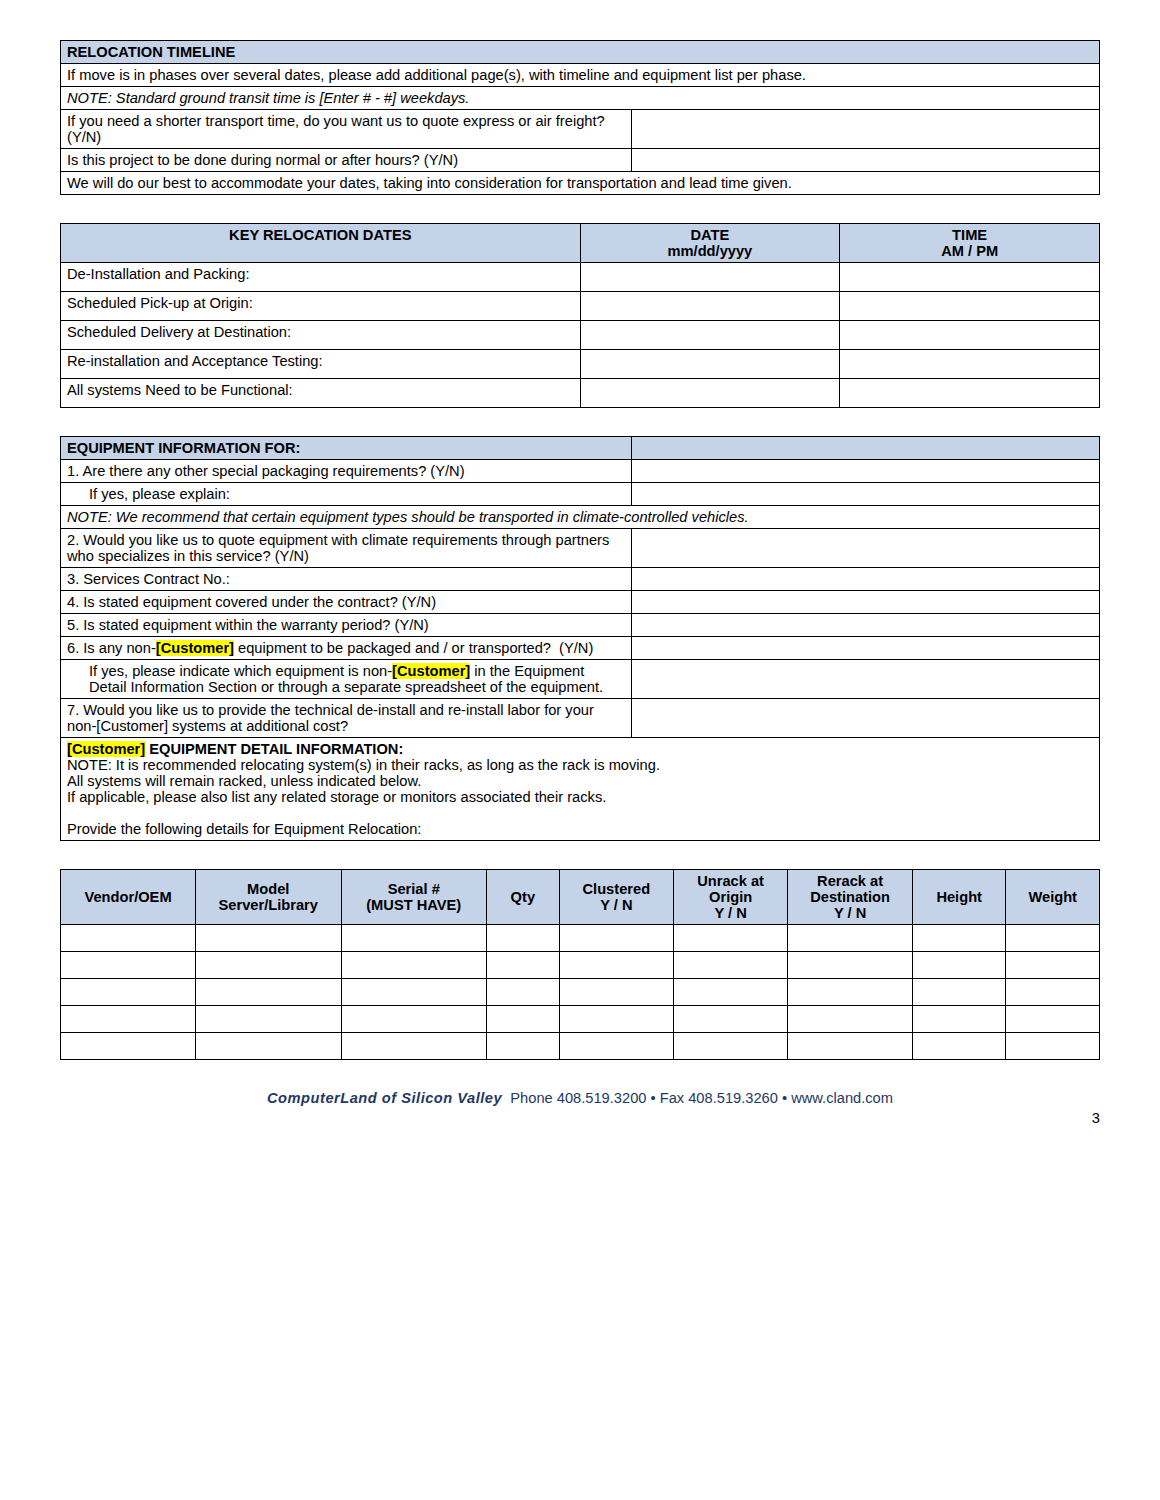| RELOCATION TIMELINE |
| If move is in phases over several dates, please add additional page(s), with timeline and equipment list per phase. |
| NOTE: Standard ground transit time is [Enter # - #] weekdays. |
| If you need a shorter transport time, do you want us to quote express or air freight? (Y/N) | |
| Is this project to be done during normal or after hours? (Y/N) | |
| We will do our best to accommodate your dates, taking into consideration for transportation and lead time given. |
| KEY RELOCATION DATES | DATE mm/dd/yyyy | TIME AM / PM |
| De-Installation and Packing: | | |
| Scheduled Pick-up at Origin: | | |
| Scheduled Delivery at Destination: | | |
| Re-installation and Acceptance Testing: | | |
| All systems Need to be Functional: | | |
| EQUIPMENT INFORMATION FOR: | |
| 1. Are there any other special packaging requirements? (Y/N) | |
| If yes, please explain: | |
| NOTE: We recommend that certain equipment types should be transported in climate-controlled vehicles. |
| 2. Would you like us to quote equipment with climate requirements through partners who specializes in this service? (Y/N) | |
| 3. Services Contract No.: | |
| 4. Is stated equipment covered under the contract? (Y/N) | |
| 5. Is stated equipment within the warranty period? (Y/N) | |
| 6. Is any non- [Customer] equipment to be packaged and / or transported? (Y/N) | |
| If yes, please indicate which equipment is non- [Customer] in the Equipment Detail Information Section or through a separate spreadsheet of the equipment. | |
| 7. Would you like us to provide the technical de-install and re-install labor for your non-[Customer] systems at additional cost? | |
| [Customer] EQUIPMENT DETAIL INFORMATION: NOTE: It is recommended relocating system(s) in their racks, as long as the rack is moving. All systems will remain racked, unless indicated below. If applicable, please also list any related storage or monitors associated their racks. Provide the following details for Equipment Relocation: |
| Vendor/OEM | Model Server/Library | Serial # (MUST HAVE) | Qty | Clustered Y / N | Unrack at Origin Y / N | Rerack at Destination Y / N | Height | Weight |
ComputerLand of Silicon Valley Phone 408.519.3200 • Fax 408.519.3260 • www.cland.com
3